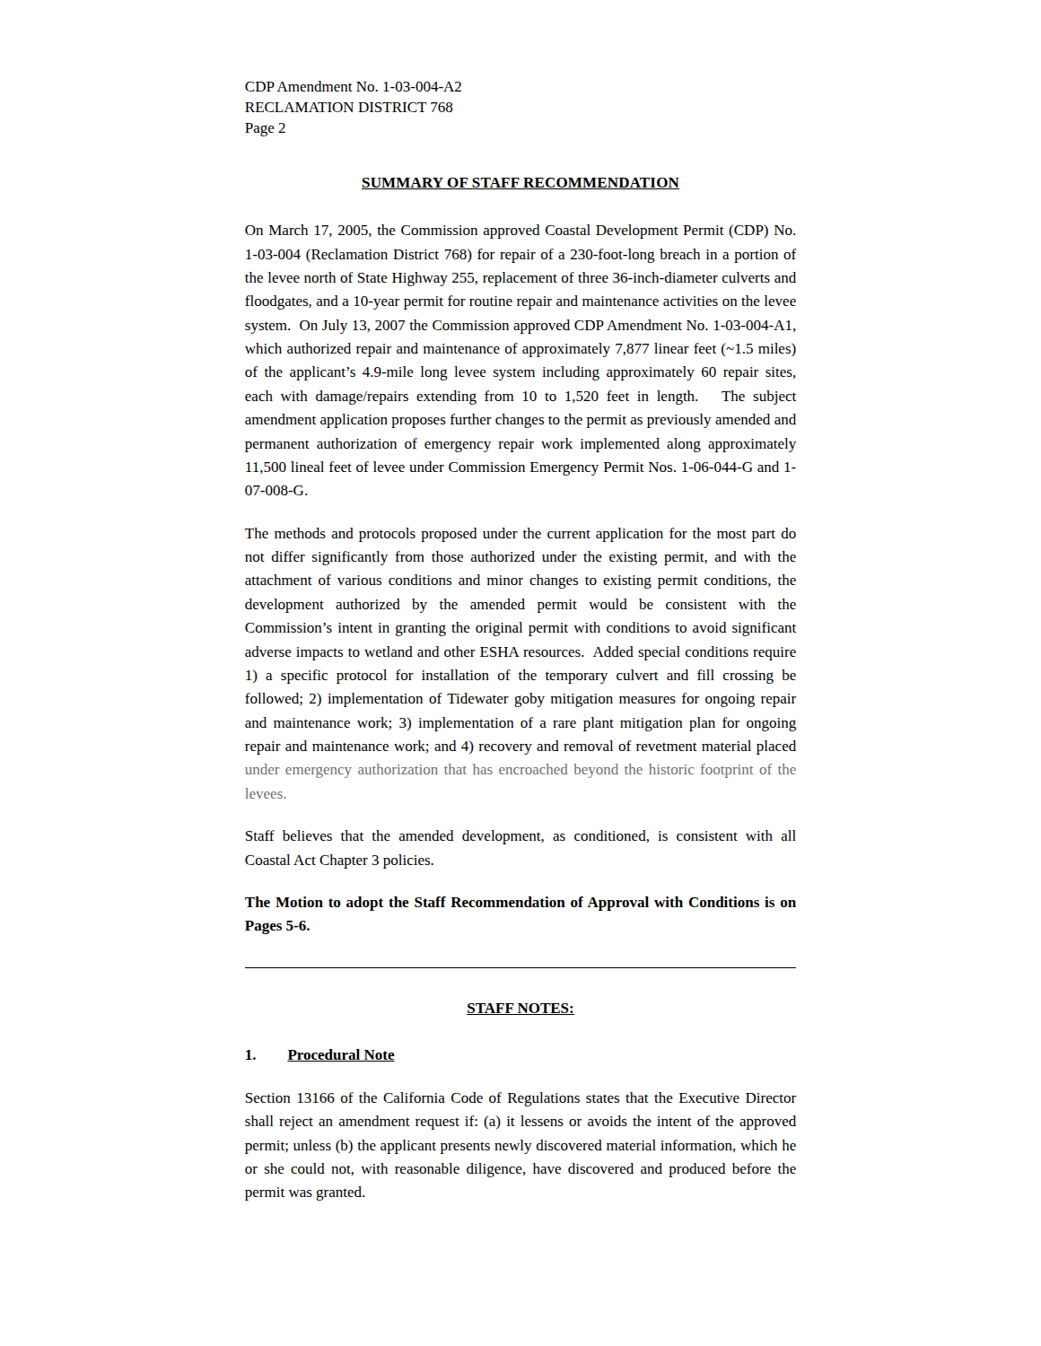CDP Amendment No. 1-03-004-A2
RECLAMATION DISTRICT 768
Page 2
SUMMARY OF STAFF RECOMMENDATION
On March 17, 2005, the Commission approved Coastal Development Permit (CDP) No. 1-03-004 (Reclamation District 768) for repair of a 230-foot-long breach in a portion of the levee north of State Highway 255, replacement of three 36-inch-diameter culverts and floodgates, and a 10-year permit for routine repair and maintenance activities on the levee system. On July 13, 2007 the Commission approved CDP Amendment No. 1-03-004-A1, which authorized repair and maintenance of approximately 7,877 linear feet (~1.5 miles) of the applicant’s 4.9-mile long levee system including approximately 60 repair sites, each with damage/repairs extending from 10 to 1,520 feet in length. The subject amendment application proposes further changes to the permit as previously amended and permanent authorization of emergency repair work implemented along approximately 11,500 lineal feet of levee under Commission Emergency Permit Nos. 1-06-044-G and 1-07-008-G.
The methods and protocols proposed under the current application for the most part do not differ significantly from those authorized under the existing permit, and with the attachment of various conditions and minor changes to existing permit conditions, the development authorized by the amended permit would be consistent with the Commission’s intent in granting the original permit with conditions to avoid significant adverse impacts to wetland and other ESHA resources. Added special conditions require 1) a specific protocol for installation of the temporary culvert and fill crossing be followed; 2) implementation of Tidewater goby mitigation measures for ongoing repair and maintenance work; 3) implementation of a rare plant mitigation plan for ongoing repair and maintenance work; and 4) recovery and removal of revetment material placed under emergency authorization that has encroached beyond the historic footprint of the levees.
Staff believes that the amended development, as conditioned, is consistent with all Coastal Act Chapter 3 policies.
The Motion to adopt the Staff Recommendation of Approval with Conditions is on Pages 5-6.
STAFF NOTES:
1.
Procedural Note
Section 13166 of the California Code of Regulations states that the Executive Director shall reject an amendment request if: (a) it lessens or avoids the intent of the approved permit; unless (b) the applicant presents newly discovered material information, which he or she could not, with reasonable diligence, have discovered and produced before the permit was granted.